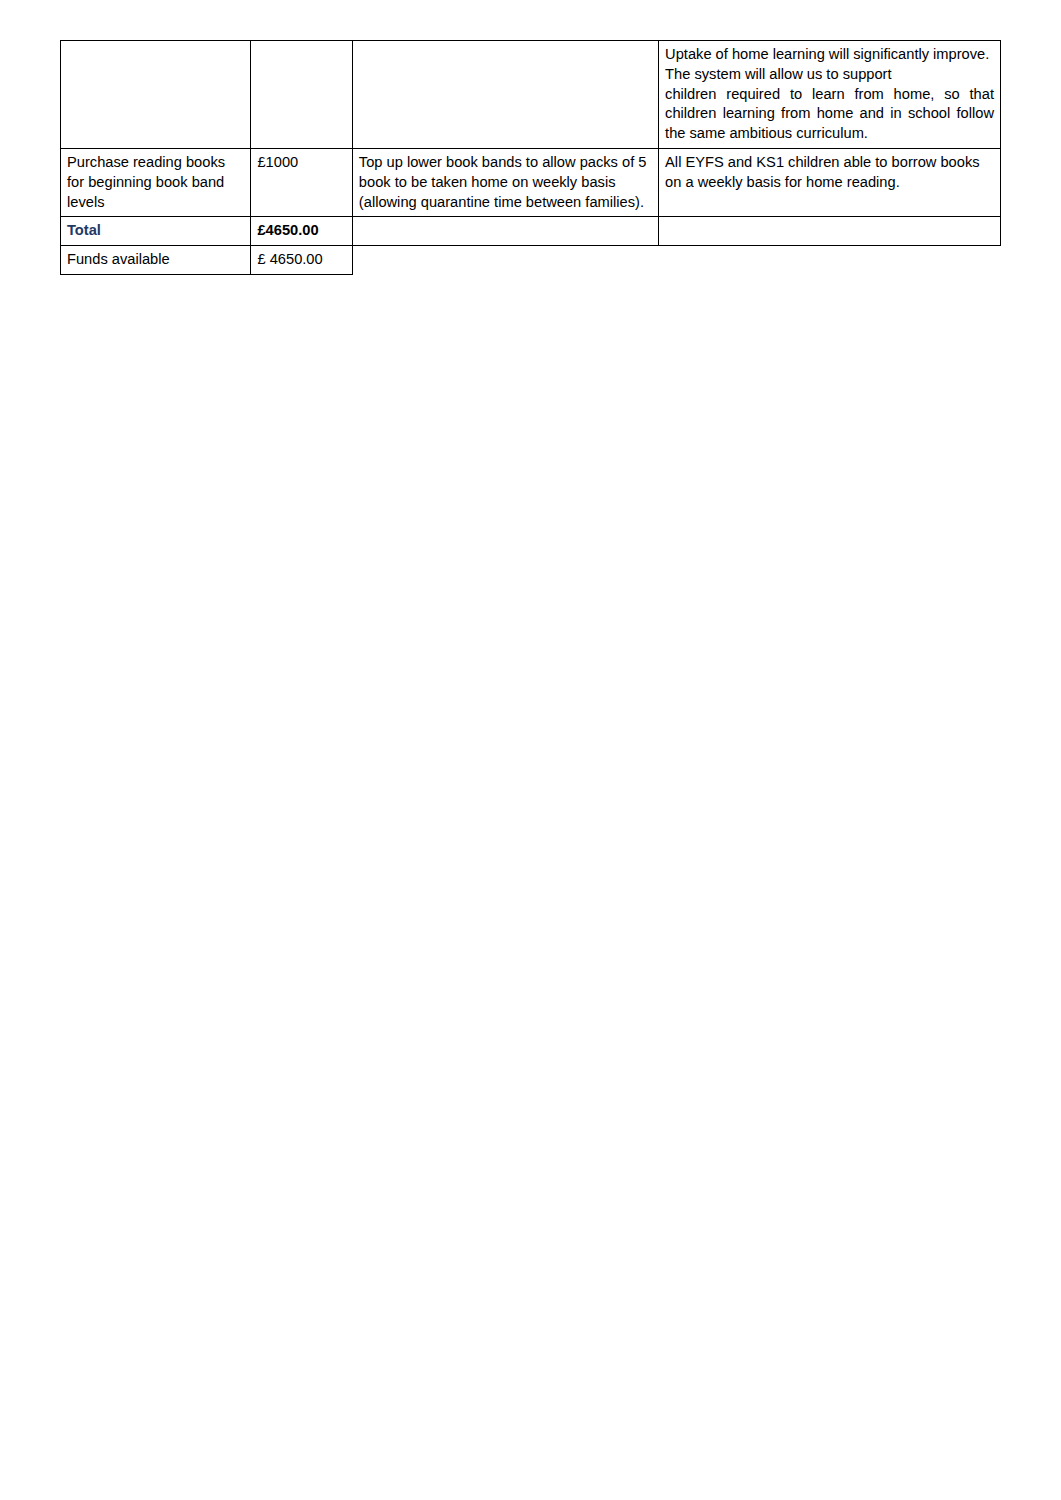| | | | Uptake of home learning will significantly improve. The system will allow us to support children required to learn from home, so that children learning from home and in school follow the same ambitious curriculum. |
| Purchase reading books for beginning book band levels | £1000 | Top up lower book bands to allow packs of 5 book to be taken home on weekly basis (allowing quarantine time between families). | All EYFS and KS1 children able to borrow books on a weekly basis for home reading. |
| Total | £4650.00 | | |
| Funds available | £ 4650.00 | | |